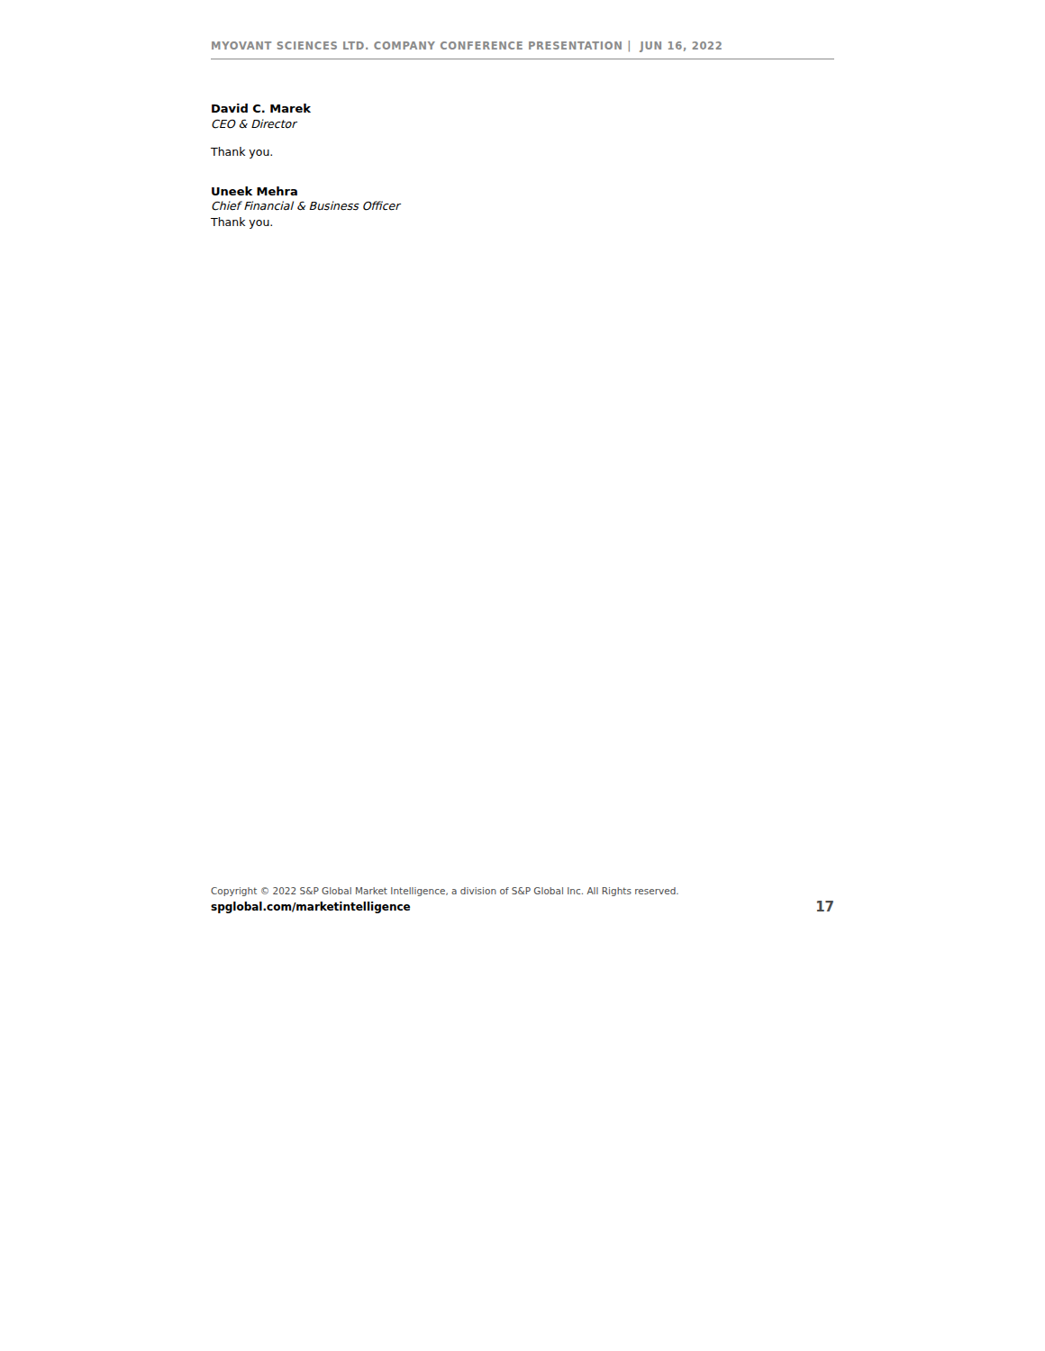MYOVANT SCIENCES LTD. COMPANY CONFERENCE PRESENTATION | JUN 16, 2022
David C. Marek
CEO & Director
Thank you.
Uneek Mehra
Chief Financial & Business Officer
Thank you.
Copyright © 2022 S&P Global Market Intelligence, a division of S&P Global Inc. All Rights reserved.
spglobal.com/marketintelligence
17